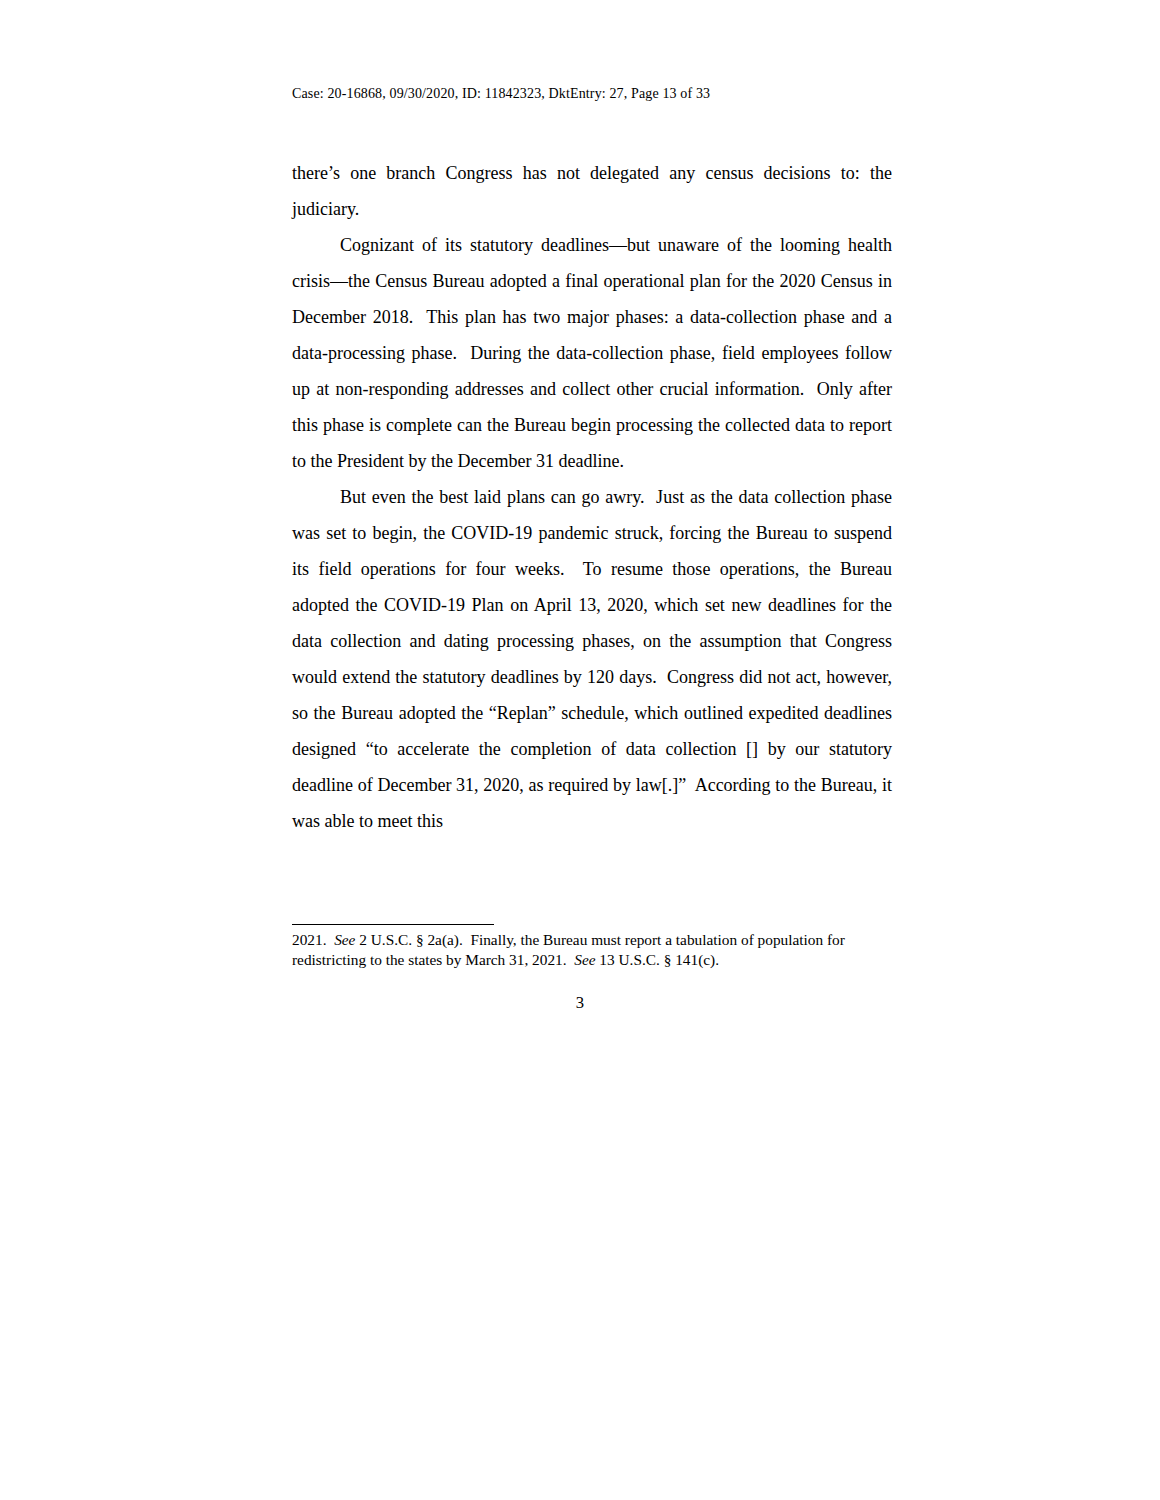Case: 20-16868, 09/30/2020, ID: 11842323, DktEntry: 27, Page 13 of 33
there’s one branch Congress has not delegated any census decisions to: the judiciary.
Cognizant of its statutory deadlines—but unaware of the looming health crisis—the Census Bureau adopted a final operational plan for the 2020 Census in December 2018. This plan has two major phases: a data-collection phase and a data-processing phase. During the data-collection phase, field employees follow up at non-responding addresses and collect other crucial information. Only after this phase is complete can the Bureau begin processing the collected data to report to the President by the December 31 deadline.
But even the best laid plans can go awry. Just as the data collection phase was set to begin, the COVID-19 pandemic struck, forcing the Bureau to suspend its field operations for four weeks. To resume those operations, the Bureau adopted the COVID-19 Plan on April 13, 2020, which set new deadlines for the data collection and dating processing phases, on the assumption that Congress would extend the statutory deadlines by 120 days. Congress did not act, however, so the Bureau adopted the “Replan” schedule, which outlined expedited deadlines designed “to accelerate the completion of data collection [] by our statutory deadline of December 31, 2020, as required by law[.]” According to the Bureau, it was able to meet this
2021. See 2 U.S.C. § 2a(a). Finally, the Bureau must report a tabulation of population for redistricting to the states by March 31, 2021. See 13 U.S.C. § 141(c).
3